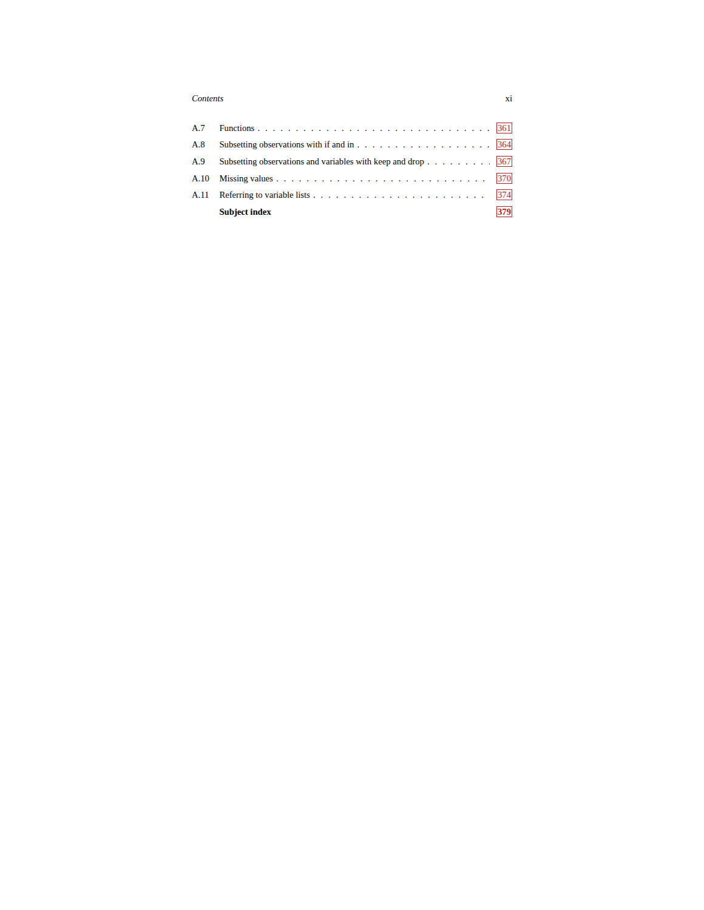Contents xi
A.7 Functions . . . . . . . . . . . . . . . . . . . . . . . . . . . . . . . . . . . . . . . . . . . . . . . . . . . 361
A.8 Subsetting observations with if and in . . . . . . . . . . . . . . . . . . . . . . . . . . . . . . . . . . . . . . . . . . . . . . . . . . . 364
A.9 Subsetting observations and variables with keep and drop . . . . . . . . . . . . . . . . . . . . . . . . . . . . . . . . . . . . . . . . . . . . . . . . . . . 367
A.10 Missing values . . . . . . . . . . . . . . . . . . . . . . . . . . . . . . . . . . . . . . . . . . . . . . . . . . . 370
A.11 Referring to variable lists . . . . . . . . . . . . . . . . . . . . . . . . . . . . . . . . . . . . . . . . . . . . . . . . . . . 374
Subject index . . . . . . . . . . . . . . . . . . . . . . . . . . . . . . . . . . . . . . . . . . . . . . . . . . . 379